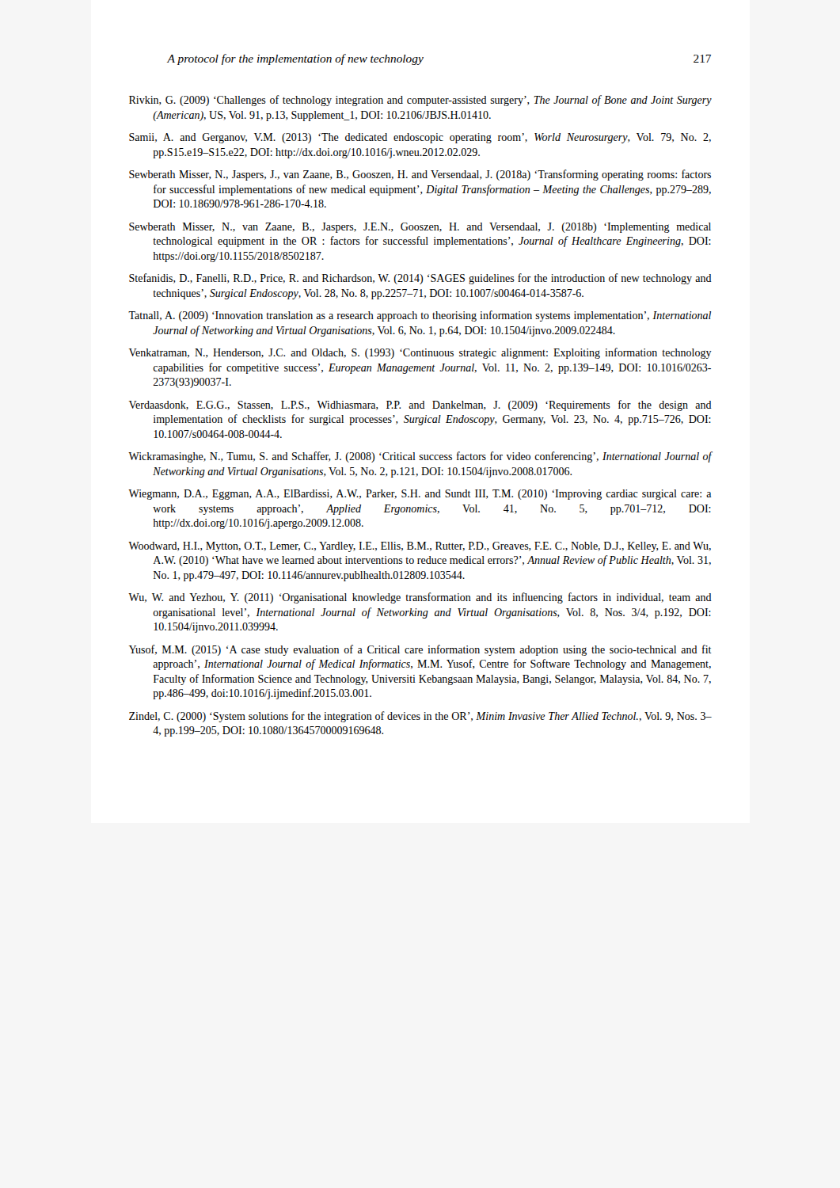A protocol for the implementation of new technology 217
Rivkin, G. (2009) ‘Challenges of technology integration and computer-assisted surgery’, The Journal of Bone and Joint Surgery (American), US, Vol. 91, p.13, Supplement_1, DOI: 10.2106/JBJS.H.01410.
Samii, A. and Gerganov, V.M. (2013) ‘The dedicated endoscopic operating room’, World Neurosurgery, Vol. 79, No. 2, pp.S15.e19–S15.e22, DOI: http://dx.doi.org/10.1016/j.wneu.2012.02.029.
Sewberath Misser, N., Jaspers, J., van Zaane, B., Gooszen, H. and Versendaal, J. (2018a) ‘Transforming operating rooms: factors for successful implementations of new medical equipment’, Digital Transformation – Meeting the Challenges, pp.279–289, DOI: 10.18690/978-961-286-170-4.18.
Sewberath Misser, N., van Zaane, B., Jaspers, J.E.N., Gooszen, H. and Versendaal, J. (2018b) ‘Implementing medical technological equipment in the OR : factors for successful implementations’, Journal of Healthcare Engineering, DOI: https://doi.org/10.1155/2018/8502187.
Stefanidis, D., Fanelli, R.D., Price, R. and Richardson, W. (2014) ‘SAGES guidelines for the introduction of new technology and techniques’, Surgical Endoscopy, Vol. 28, No. 8, pp.2257–71, DOI: 10.1007/s00464-014-3587-6.
Tatnall, A. (2009) ‘Innovation translation as a research approach to theorising information systems implementation’, International Journal of Networking and Virtual Organisations, Vol. 6, No. 1, p.64, DOI: 10.1504/ijnvo.2009.022484.
Venkatraman, N., Henderson, J.C. and Oldach, S. (1993) ‘Continuous strategic alignment: Exploiting information technology capabilities for competitive success’, European Management Journal, Vol. 11, No. 2, pp.139–149, DOI: 10.1016/0263-2373(93)90037-I.
Verdaasdonk, E.G.G., Stassen, L.P.S., Widhiasmara, P.P. and Dankelman, J. (2009) ‘Requirements for the design and implementation of checklists for surgical processes’, Surgical Endoscopy, Germany, Vol. 23, No. 4, pp.715–726, DOI: 10.1007/s00464-008-0044-4.
Wickramasinghe, N., Tumu, S. and Schaffer, J. (2008) ‘Critical success factors for video conferencing’, International Journal of Networking and Virtual Organisations, Vol. 5, No. 2, p.121, DOI: 10.1504/ijnvo.2008.017006.
Wiegmann, D.A., Eggman, A.A., ElBardissi, A.W., Parker, S.H. and Sundt III, T.M. (2010) ‘Improving cardiac surgical care: a work systems approach’, Applied Ergonomics, Vol. 41, No. 5, pp.701–712, DOI: http://dx.doi.org/10.1016/j.apergo.2009.12.008.
Woodward, H.I., Mytton, O.T., Lemer, C., Yardley, I.E., Ellis, B.M., Rutter, P.D., Greaves, F.E. C., Noble, D.J., Kelley, E. and Wu, A.W. (2010) ‘What have we learned about interventions to reduce medical errors?’, Annual Review of Public Health, Vol. 31, No. 1, pp.479–497, DOI: 10.1146/annurev.publhealth.012809.103544.
Wu, W. and Yezhou, Y. (2011) ‘Organisational knowledge transformation and its influencing factors in individual, team and organisational level’, International Journal of Networking and Virtual Organisations, Vol. 8, Nos. 3/4, p.192, DOI: 10.1504/ijnvo.2011.039994.
Yusof, M.M. (2015) ‘A case study evaluation of a Critical care information system adoption using the socio-technical and fit approach’, International Journal of Medical Informatics, M.M. Yusof, Centre for Software Technology and Management, Faculty of Information Science and Technology, Universiti Kebangsaan Malaysia, Bangi, Selangor, Malaysia, Vol. 84, No. 7, pp.486–499, doi:10.1016/j.ijmedinf.2015.03.001.
Zindel, C. (2000) ‘System solutions for the integration of devices in the OR’, Minim Invasive Ther Allied Technol., Vol. 9, Nos. 3–4, pp.199–205, DOI: 10.1080/13645700009169648.